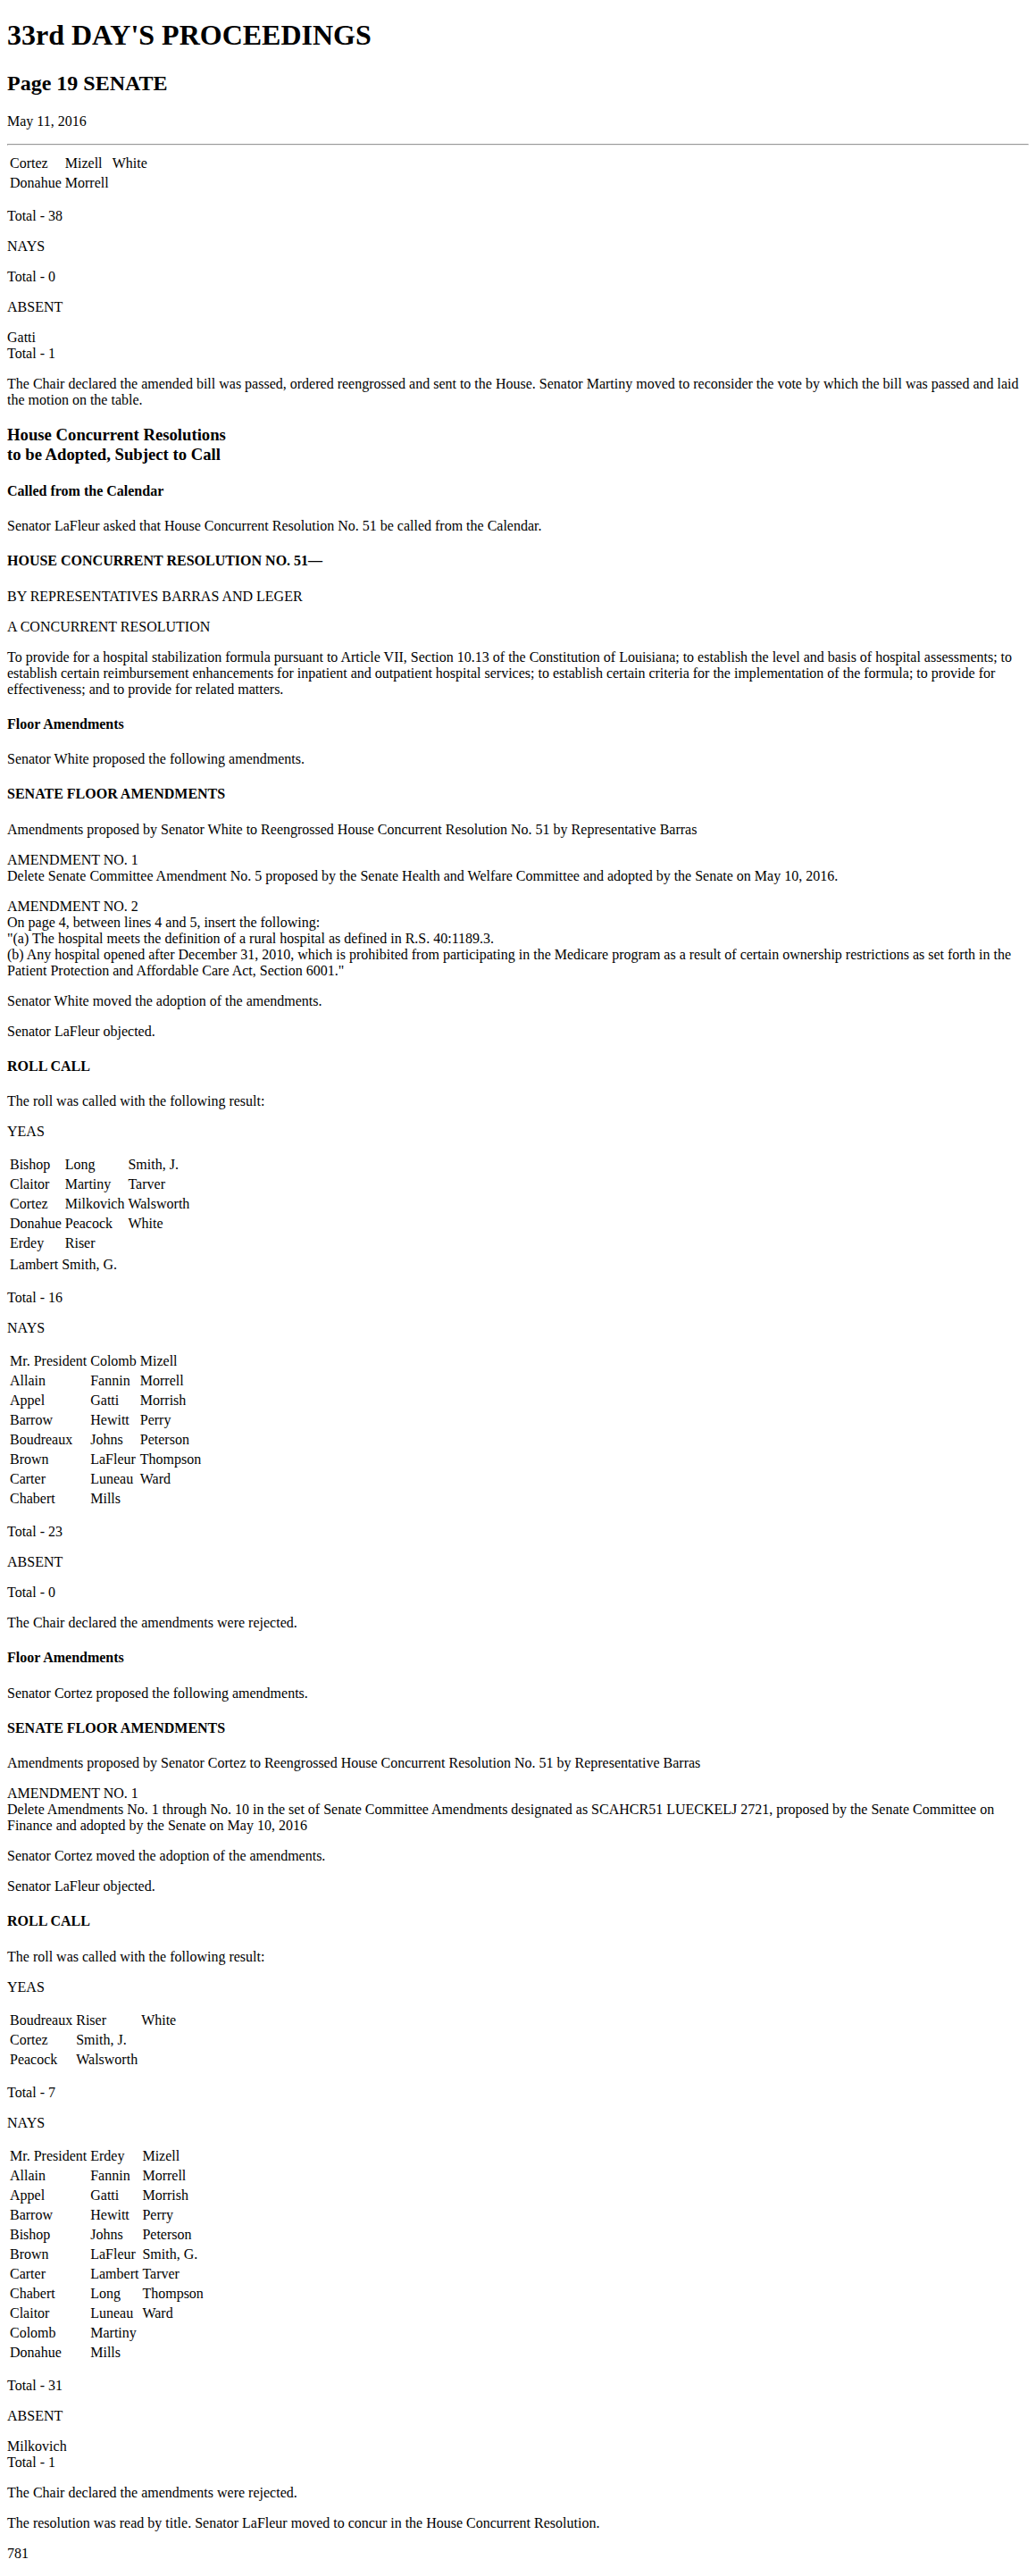33rd DAY'S PROCEEDINGS
Page 19 SENATE
May 11, 2016
| Cortez | Mizell | White |
| Donahue | Morrell | |
Total - 38
NAYS
Total - 0
ABSENT
Gatti
Total - 1
The Chair declared the amended bill was passed, ordered reengrossed and sent to the House. Senator Martiny moved to reconsider the vote by which the bill was passed and laid the motion on the table.
House Concurrent Resolutions
to be Adopted, Subject to Call
Called from the Calendar
Senator LaFleur asked that House Concurrent Resolution No. 51 be called from the Calendar.
HOUSE CONCURRENT RESOLUTION NO. 51—
BY REPRESENTATIVES BARRAS AND LEGER
A CONCURRENT RESOLUTION
To provide for a hospital stabilization formula pursuant to Article VII, Section 10.13 of the Constitution of Louisiana; to establish the level and basis of hospital assessments; to establish certain reimbursement enhancements for inpatient and outpatient hospital services; to establish certain criteria for the implementation of the formula; to provide for effectiveness; and to provide for related matters.
Floor Amendments
Senator White proposed the following amendments.
SENATE FLOOR AMENDMENTS
Amendments proposed by Senator White to Reengrossed House Concurrent Resolution No. 51 by Representative Barras
AMENDMENT NO. 1
Delete Senate Committee Amendment No. 5 proposed by the Senate Health and Welfare Committee and adopted by the Senate on May 10, 2016.
AMENDMENT NO. 2
On page 4, between lines 4 and 5, insert the following:
"(a) The hospital meets the definition of a rural hospital as defined in R.S. 40:1189.3.
(b) Any hospital opened after December 31, 2010, which is prohibited from participating in the Medicare program as a result of certain ownership restrictions as set forth in the Patient Protection and Affordable Care Act, Section 6001."
Senator White moved the adoption of the amendments.
Senator LaFleur objected.
ROLL CALL
The roll was called with the following result:
YEAS
| Bishop | Long | Smith, J. |
| Claitor | Martiny | Tarver |
| Cortez | Milkovich | Walsworth |
| Donahue | Peacock | White |
| Erdey | Riser | |
| Lambert | Smith, G. | |
Total - 16
NAYS
| Mr. President | Colomb | Mizell |
| Allain | Fannin | Morrell |
| Appel | Gatti | Morrish |
| Barrow | Hewitt | Perry |
| Boudreaux | Johns | Peterson |
| Brown | LaFleur | Thompson |
| Carter | Luneau | Ward |
| Chabert | Mills | |
Total - 23
ABSENT
Total - 0
The Chair declared the amendments were rejected.
Floor Amendments
Senator Cortez proposed the following amendments.
SENATE FLOOR AMENDMENTS
Amendments proposed by Senator Cortez to Reengrossed House Concurrent Resolution No. 51 by Representative Barras
AMENDMENT NO. 1
Delete Amendments No. 1 through No. 10 in the set of Senate Committee Amendments designated as SCAHCR51 LUECKELJ 2721, proposed by the Senate Committee on Finance and adopted by the Senate on May 10, 2016
Senator Cortez moved the adoption of the amendments.
Senator LaFleur objected.
ROLL CALL
The roll was called with the following result:
YEAS
| Boudreaux | Riser | White |
| Cortez | Smith, J. | |
| Peacock | Walsworth | |
Total - 7
NAYS
| Mr. President | Erdey | Mizell |
| Allain | Fannin | Morrell |
| Appel | Gatti | Morrish |
| Barrow | Hewitt | Perry |
| Bishop | Johns | Peterson |
| Brown | LaFleur | Smith, G. |
| Carter | Lambert | Tarver |
| Chabert | Long | Thompson |
| Claitor | Luneau | Ward |
| Colomb | Martiny | |
| Donahue | Mills | |
Total - 31
ABSENT
Milkovich
Total - 1
The Chair declared the amendments were rejected.
The resolution was read by title. Senator LaFleur moved to concur in the House Concurrent Resolution.
781